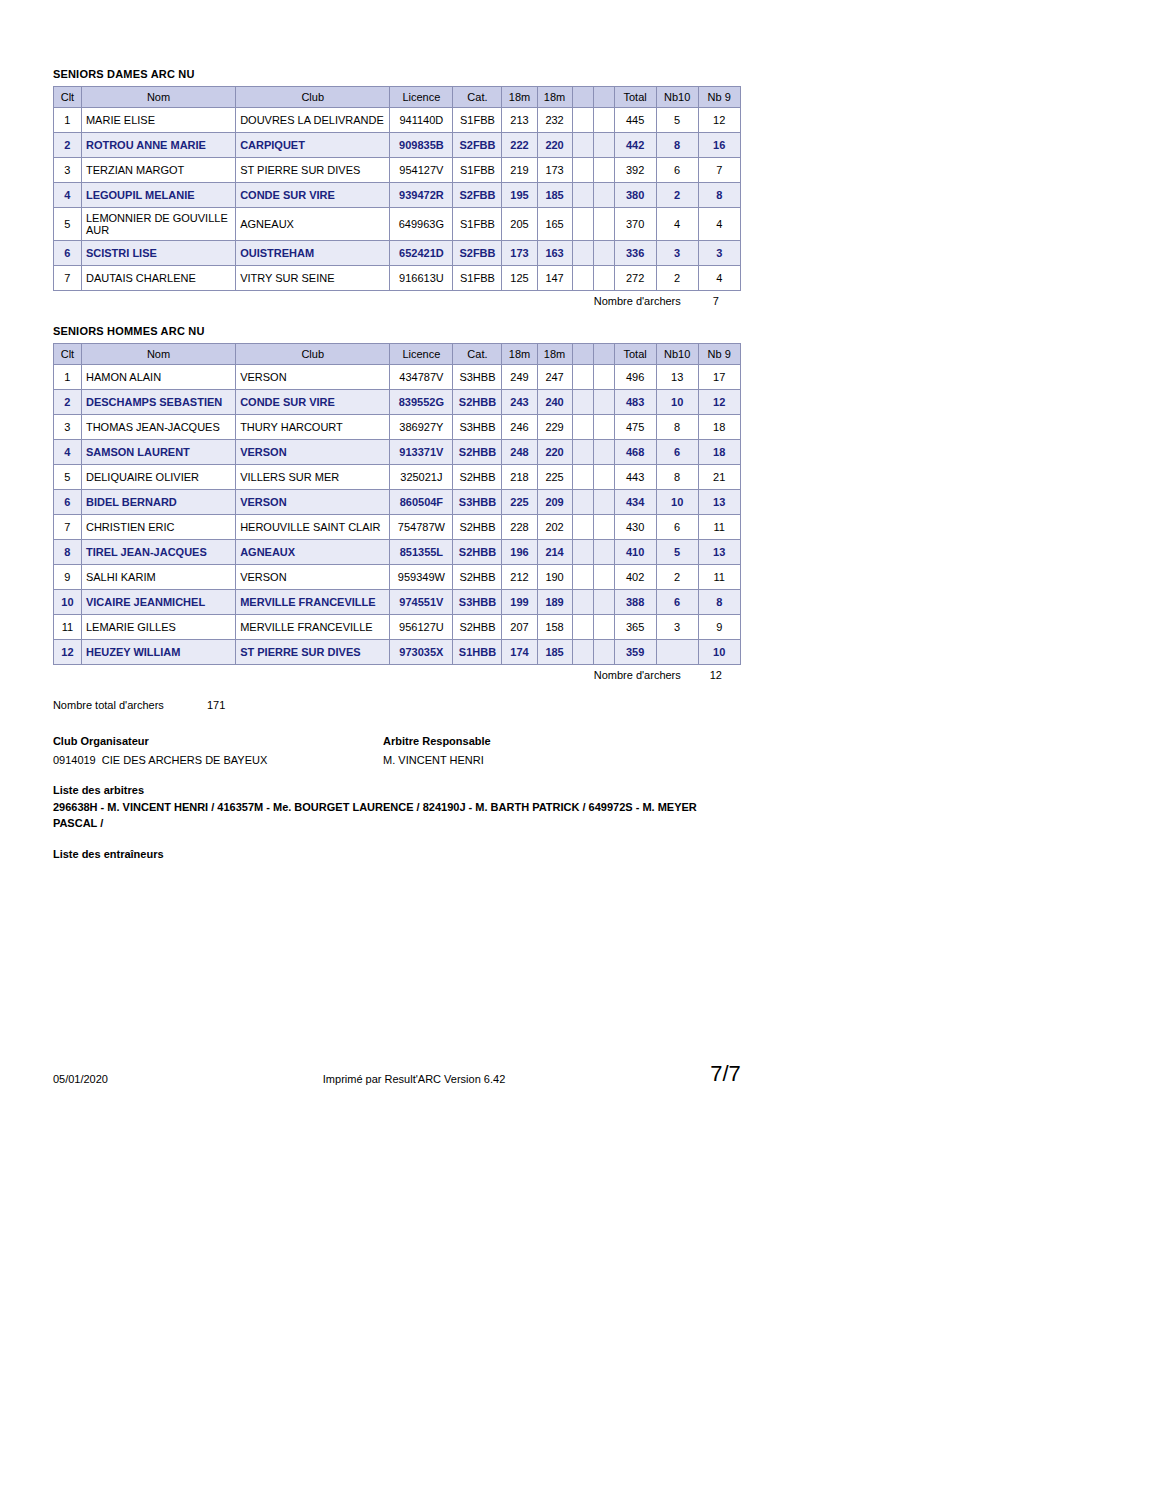SENIORS DAMES ARC NU
| Clt | Nom | Club | Licence | Cat. | 18m | 18m | | | Total | Nb10 | Nb 9 |
| --- | --- | --- | --- | --- | --- | --- | --- | --- | --- | --- | --- |
| 1 | MARIE ELISE | DOUVRES LA DELIVRANDE | 941140D | S1FBB | 213 | 232 | | | 445 | 5 | 12 |
| 2 | ROTROU ANNE MARIE | CARPIQUET | 909835B | S2FBB | 222 | 220 | | | 442 | 8 | 16 |
| 3 | TERZIAN MARGOT | ST PIERRE SUR DIVES | 954127V | S1FBB | 219 | 173 | | | 392 | 6 | 7 |
| 4 | LEGOUPIL MELANIE | CONDE SUR VIRE | 939472R | S2FBB | 195 | 185 | | | 380 | 2 | 8 |
| 5 | LEMONNIER DE GOUVILLE AUR | AGNEAUX | 649963G | S1FBB | 205 | 165 | | | 370 | 4 | 4 |
| 6 | SCISTRI LISE | OUISTREHAM | 652421D | S2FBB | 173 | 163 | | | 336 | 3 | 3 |
| 7 | DAUTAIS CHARLENE | VITRY SUR SEINE | 916613U | S1FBB | 125 | 147 | | | 272 | 2 | 4 |
Nombre d'archers 7
SENIORS HOMMES ARC NU
| Clt | Nom | Club | Licence | Cat. | 18m | 18m | | | Total | Nb10 | Nb 9 |
| --- | --- | --- | --- | --- | --- | --- | --- | --- | --- | --- | --- |
| 1 | HAMON ALAIN | VERSON | 434787V | S3HBB | 249 | 247 | | | 496 | 13 | 17 |
| 2 | DESCHAMPS SEBASTIEN | CONDE SUR VIRE | 839552G | S2HBB | 243 | 240 | | | 483 | 10 | 12 |
| 3 | THOMAS JEAN-JACQUES | THURY HARCOURT | 386927Y | S3HBB | 246 | 229 | | | 475 | 8 | 18 |
| 4 | SAMSON LAURENT | VERSON | 913371V | S2HBB | 248 | 220 | | | 468 | 6 | 18 |
| 5 | DELIQUAIRE OLIVIER | VILLERS SUR MER | 325021J | S2HBB | 218 | 225 | | | 443 | 8 | 21 |
| 6 | BIDEL BERNARD | VERSON | 860504F | S3HBB | 225 | 209 | | | 434 | 10 | 13 |
| 7 | CHRISTIEN ERIC | HEROUVILLE SAINT CLAIR | 754787W | S2HBB | 228 | 202 | | | 430 | 6 | 11 |
| 8 | TIREL JEAN-JACQUES | AGNEAUX | 851355L | S2HBB | 196 | 214 | | | 410 | 5 | 13 |
| 9 | SALHI KARIM | VERSON | 959349W | S2HBB | 212 | 190 | | | 402 | 2 | 11 |
| 10 | VICAIRE JEANMICHEL | MERVILLE FRANCEVILLE | 974551V | S3HBB | 199 | 189 | | | 388 | 6 | 8 |
| 11 | LEMARIE GILLES | MERVILLE FRANCEVILLE | 956127U | S2HBB | 207 | 158 | | | 365 | 3 | 9 |
| 12 | HEUZEY WILLIAM | ST PIERRE SUR DIVES | 973035X | S1HBB | 174 | 185 | | | 359 | | 10 |
Nombre d'archers 12
Nombre total d'archers 171
Club Organisateur
Arbitre Responsable
0914019 CIE DES ARCHERS DE BAYEUX
M. VINCENT HENRI
Liste des arbitres
296638H - M. VINCENT HENRI / 416357M - Me. BOURGET LAURENCE / 824190J - M. BARTH PATRICK / 649972S - M. MEYER PASCAL /
Liste des entraîneurs
05/01/2020
Imprimé par Result'ARC Version 6.42
7/7